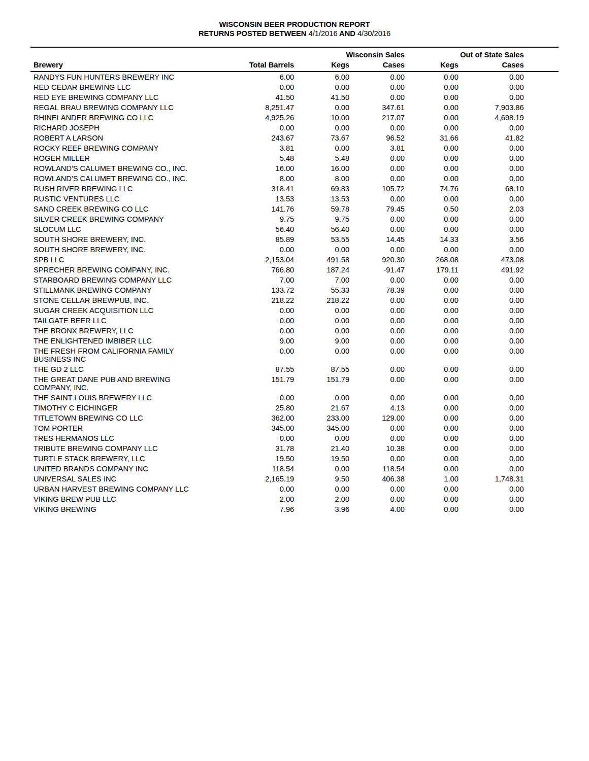WISCONSIN BEER PRODUCTION REPORT
RETURNS POSTED BETWEEN 4/1/2016 AND 4/30/2016
| | | Wisconsin Sales | Out of State Sales | |
| --- | --- | --- | --- | --- |
| Brewery | Total Barrels | Kegs | Cases | Kegs | Cases | |
| RANDYS FUN HUNTERS BREWERY INC | 6.00 | 6.00 | 0.00 | 0.00 | 0.00 | |
| RED CEDAR BREWING LLC | 0.00 | 0.00 | 0.00 | 0.00 | 0.00 | |
| RED EYE BREWING COMPANY LLC | 41.50 | 41.50 | 0.00 | 0.00 | 0.00 | |
| REGAL BRAU BREWING COMPANY LLC | 8,251.47 | 0.00 | 347.61 | 0.00 | 7,903.86 | |
| RHINELANDER BREWING CO LLC | 4,925.26 | 10.00 | 217.07 | 0.00 | 4,698.19 | |
| RICHARD JOSEPH | 0.00 | 0.00 | 0.00 | 0.00 | 0.00 | |
| ROBERT A LARSON | 243.67 | 73.67 | 96.52 | 31.66 | 41.82 | |
| ROCKY REEF BREWING COMPANY | 3.81 | 0.00 | 3.81 | 0.00 | 0.00 | |
| ROGER MILLER | 5.48 | 5.48 | 0.00 | 0.00 | 0.00 | |
| ROWLAND'S CALUMET BREWING CO., INC. | 16.00 | 16.00 | 0.00 | 0.00 | 0.00 | |
| ROWLAND'S CALUMET BREWING CO., INC. | 8.00 | 8.00 | 0.00 | 0.00 | 0.00 | |
| RUSH RIVER BREWING LLC | 318.41 | 69.83 | 105.72 | 74.76 | 68.10 | |
| RUSTIC VENTURES LLC | 13.53 | 13.53 | 0.00 | 0.00 | 0.00 | |
| SAND CREEK BREWING CO LLC | 141.76 | 59.78 | 79.45 | 0.50 | 2.03 | |
| SILVER CREEK BREWING COMPANY | 9.75 | 9.75 | 0.00 | 0.00 | 0.00 | |
| SLOCUM LLC | 56.40 | 56.40 | 0.00 | 0.00 | 0.00 | |
| SOUTH SHORE BREWERY, INC. | 85.89 | 53.55 | 14.45 | 14.33 | 3.56 | |
| SOUTH SHORE BREWERY, INC. | 0.00 | 0.00 | 0.00 | 0.00 | 0.00 | |
| SPB LLC | 2,153.04 | 491.58 | 920.30 | 268.08 | 473.08 | |
| SPRECHER BREWING COMPANY, INC. | 766.80 | 187.24 | -91.47 | 179.11 | 491.92 | |
| STARBOARD BREWING COMPANY LLC | 7.00 | 7.00 | 0.00 | 0.00 | 0.00 | |
| STILLMANK BREWING COMPANY | 133.72 | 55.33 | 78.39 | 0.00 | 0.00 | |
| STONE CELLAR BREWPUB, INC. | 218.22 | 218.22 | 0.00 | 0.00 | 0.00 | |
| SUGAR CREEK ACQUISITION LLC | 0.00 | 0.00 | 0.00 | 0.00 | 0.00 | |
| TAILGATE BEER LLC | 0.00 | 0.00 | 0.00 | 0.00 | 0.00 | |
| THE BRONX BREWERY, LLC | 0.00 | 0.00 | 0.00 | 0.00 | 0.00 | |
| THE ENLIGHTENED IMBIBER LLC | 9.00 | 9.00 | 0.00 | 0.00 | 0.00 | |
| THE FRESH FROM CALIFORNIA FAMILY BUSINESS INC | 0.00 | 0.00 | 0.00 | 0.00 | 0.00 | |
| THE GD 2 LLC | 87.55 | 87.55 | 0.00 | 0.00 | 0.00 | |
| THE GREAT DANE PUB AND BREWING COMPANY, INC. | 151.79 | 151.79 | 0.00 | 0.00 | 0.00 | |
| THE SAINT LOUIS BREWERY LLC | 0.00 | 0.00 | 0.00 | 0.00 | 0.00 | |
| TIMOTHY C EICHINGER | 25.80 | 21.67 | 4.13 | 0.00 | 0.00 | |
| TITLETOWN BREWING CO LLC | 362.00 | 233.00 | 129.00 | 0.00 | 0.00 | |
| TOM PORTER | 345.00 | 345.00 | 0.00 | 0.00 | 0.00 | |
| TRES HERMANOS LLC | 0.00 | 0.00 | 0.00 | 0.00 | 0.00 | |
| TRIBUTE BREWING COMPANY LLC | 31.78 | 21.40 | 10.38 | 0.00 | 0.00 | |
| TURTLE STACK BREWERY, LLC | 19.50 | 19.50 | 0.00 | 0.00 | 0.00 | |
| UNITED BRANDS COMPANY INC | 118.54 | 0.00 | 118.54 | 0.00 | 0.00 | |
| UNIVERSAL SALES INC | 2,165.19 | 9.50 | 406.38 | 1.00 | 1,748.31 | |
| URBAN HARVEST BREWING COMPANY LLC | 0.00 | 0.00 | 0.00 | 0.00 | 0.00 | |
| VIKING BREW PUB LLC | 2.00 | 2.00 | 0.00 | 0.00 | 0.00 | |
| VIKING BREWING | 7.96 | 3.96 | 4.00 | 0.00 | 0.00 | |